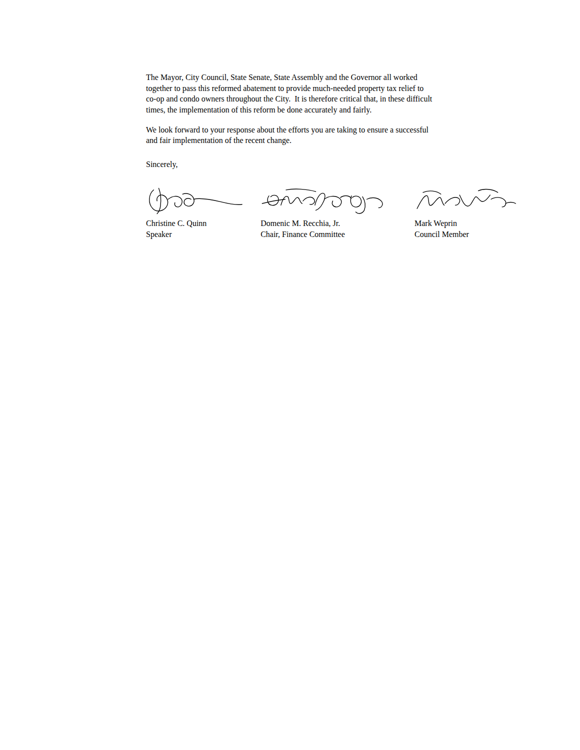The Mayor, City Council, State Senate, State Assembly and the Governor all worked together to pass this reformed abatement to provide much-needed property tax relief to co-op and condo owners throughout the City. It is therefore critical that, in these difficult times, the implementation of this reform be done accurately and fairly.
We look forward to your response about the efforts you are taking to ensure a successful and fair implementation of the recent change.
Sincerely,
| Christine C. Quinn Speaker | Domenic M. Recchia, Jr. Chair, Finance Committee | Mark Weprin Council Member |